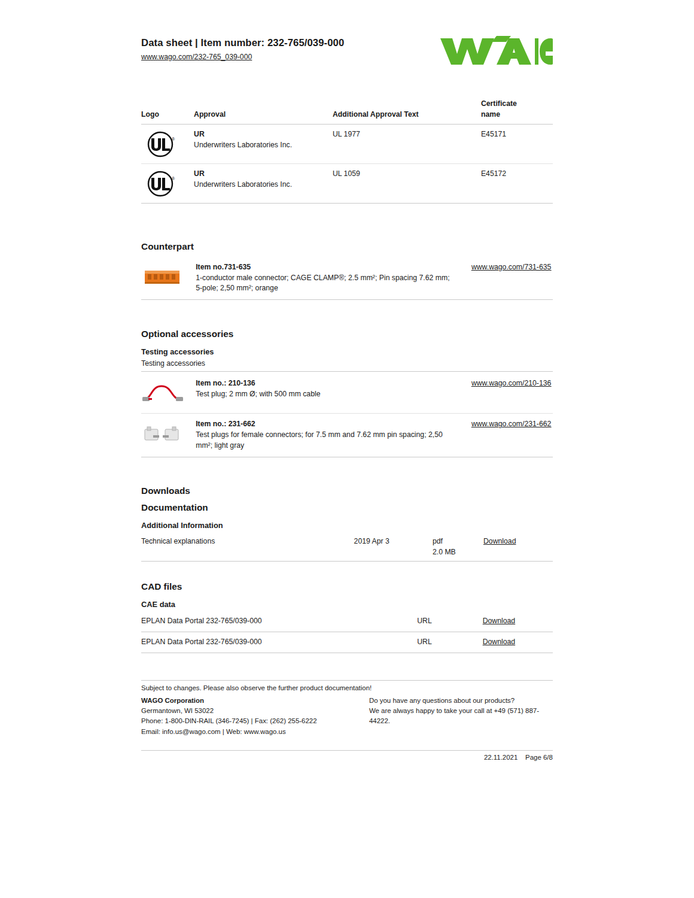Data sheet | Item number: 232-765/039-000
www.wago.com/232-765_039-000
| Logo | Approval | Additional Approval Text | Certificate name |
| --- | --- | --- | --- |
| ® | UR Underwriters Laboratories Inc. | UL 1977 | E45171 |
| ® | UR Underwriters Laboratories Inc. | UL 1059 | E45172 |
Counterpart
Item no.731-635
1-conductor male connector; CAGE CLAMP®; 2.5 mm²; Pin spacing 7.62 mm; 5-pole; 2,50 mm²; orange
www.wago.com/731-635
Optional accessories
Testing accessories
Testing accessories
Item no.: 210-136
Test plug; 2 mm Ø; with 500 mm cable
www.wago.com/210-136
Item no.: 231-662
Test plugs for female connectors; for 7.5 mm and 7.62 mm pin spacing; 2,50 mm²; light gray
www.wago.com/231-662
Downloads
Documentation
Additional Information
| Technical explanations | 2019 Apr 3 | pdf 2.0 MB | Download |
CAD files
CAE data
| EPLAN Data Portal 232-765/039-000 | URL | Download |
| EPLAN Data Portal 232-765/039-000 | URL | Download |
Subject to changes. Please also observe the further product documentation!
WAGO Corporation
Germantown, WI 53022
Phone: 1-800-DIN-RAIL (346-7245) | Fax: (262) 255-6222
Email: info.us@wago.com | Web: www.wago.us
Do you have any questions about our products?
We are always happy to take your call at +49 (571) 887-44222.
22.11.2021 Page 6/8